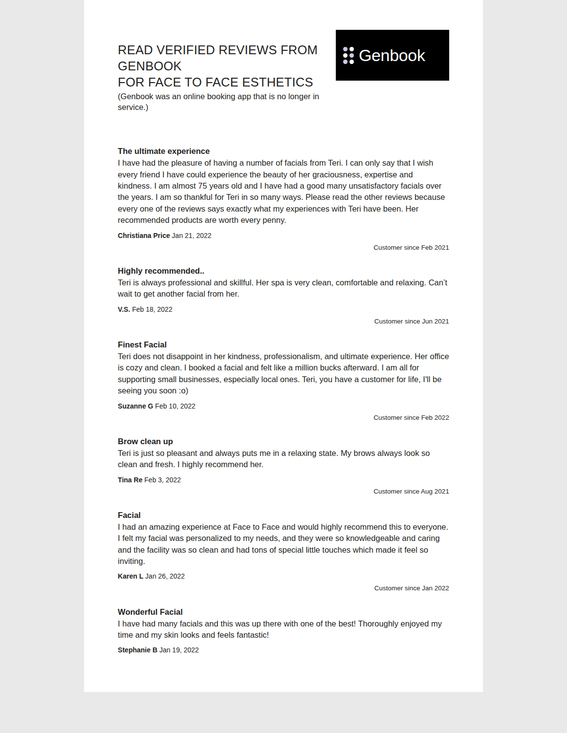Read Verified Reviews from Genbook
for Face to Face Esthetics
(Genbook was an online booking app that is no longer in service.)
Genbook
The ultimate experience
I have had the pleasure of having a number of facials from Teri. I can only say that I wish every friend I have could experience the beauty of her graciousness, expertise and kindness. I am almost 75 years old and I have had a good many unsatisfactory facials over the years. I am so thankful for Teri in so many ways. Please read the other reviews because every one of the reviews says exactly what my experiences with Teri have been. Her recommended products are worth every penny.
Christiana Price Jan 21, 2022
Customer since Feb 2021
Highly recommended..
Teri is always professional and skillful. Her spa is very clean, comfortable and relaxing. Can’t wait to get another facial from her.
V.S. Feb 18, 2022
Customer since Jun 2021
Finest Facial
Teri does not disappoint in her kindness, professionalism, and ultimate experience. Her office is cozy and clean. I booked a facial and felt like a million bucks afterward. I am all for supporting small businesses, especially local ones. Teri, you have a customer for life, I'll be seeing you soon :o)
Suzanne G Feb 10, 2022
Customer since Feb 2022
Brow clean up
Teri is just so pleasant and always puts me in a relaxing state. My brows always look so clean and fresh. I highly recommend her.
Tina Re Feb 3, 2022
Customer since Aug 2021
Facial
I had an amazing experience at Face to Face and would highly recommend this to everyone. I felt my facial was personalized to my needs, and they were so knowledgeable and caring and the facility was so clean and had tons of special little touches which made it feel so inviting.
Karen L Jan 26, 2022
Customer since Jan 2022
Wonderful Facial
I have had many facials and this was up there with one of the best! Thoroughly enjoyed my time and my skin looks and feels fantastic!
Stephanie B Jan 19, 2022